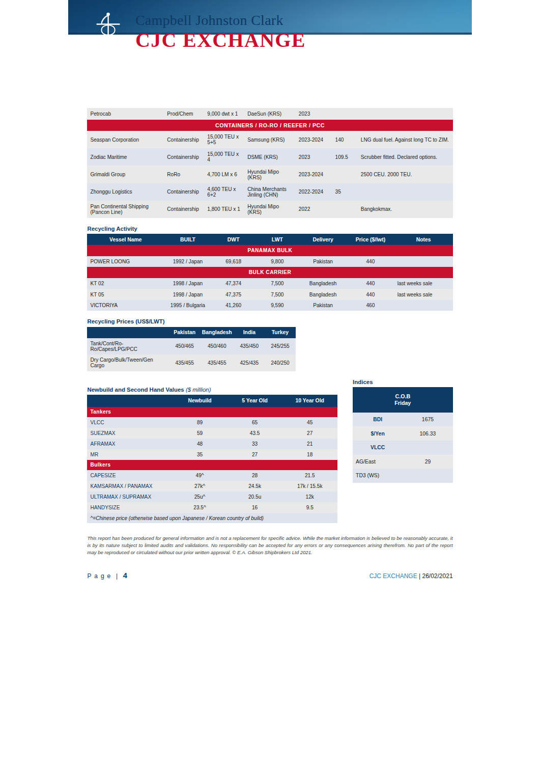Campbell Johnston Clark
CJC EXCHANGE
| Petrocab | Prod/Chem | 9,000 dwt x 1 | DaeSun (KRS) | 2023 | | |
| CONTAINERS / RO-RO / REEFER / PCC |
| Seaspan Corporation | Containership | 15,000 TEU x 5+5 | Samsung (KRS) | 2023-2024 | 140 | LNG dual fuel. Against long TC to ZIM. |
| Zodiac Maritime | Containership | 15,000 TEU x 4 | DSME (KRS) | 2023 | 109.5 | Scrubber fitted. Declared options. |
| Grimaldi Group | RoRo | 4,700 LM x 6 | Hyundai Mipo (KRS) | 2023-2024 | | 2500 CEU. 2000 TEU. |
| Zhonggu Logistics | Containership | 4,600 TEU x 6+2 | China Merchants Jinling (CHN) | 2022-2024 | 35 | |
| Pan Continental Shipping (Pancon Line) | Containership | 1,800 TEU x 1 | Hyundai Mipo (KRS) | 2022 | | Bangkokmax. |
Recycling Activity
| Vessel Name | BUILT | DWT | LWT | Delivery | Price ($/lwt) | Notes |
| --- | --- | --- | --- | --- | --- | --- |
| PANAMAX BULK |
| POWER LOONG | 1992 / Japan | 69,618 | 9,800 | Pakistan | 440 | |
| BULK CARRIER |
| KT 02 | 1998 / Japan | 47,374 | 7,500 | Bangladesh | 440 | last weeks sale |
| KT 05 | 1998 / Japan | 47,375 | 7,500 | Bangladesh | 440 | last weeks sale |
| VICTORIYA | 1995 / Bulgaria | 41,260 | 9,590 | Pakistan | 460 | |
Recycling Prices (US$/LWT)
| | Pakistan | Bangladesh | India | Turkey |
| --- | --- | --- | --- | --- |
| Tank/Cont/Ro-Ro/Capes/LPG/PCC | 450/465 | 450/460 | 435/450 | 245/255 |
| Dry Cargo/Bulk/Tween/Gen Cargo | 435/455 | 435/455 | 425/435 | 240/250 |
Newbuild and Second Hand Values ($ million)
| | Newbuild | 5 Year Old | 10 Year Old |
| --- | --- | --- | --- |
| Tankers |
| VLCC | 89 | 65 | 45 |
| SUEZMAX | 59 | 43.5 | 27 |
| AFRAMAX | 48 | 33 | 21 |
| MR | 35 | 27 | 18 |
| Bulkers |
| CAPESIZE | 49^ | 28 | 21.5 |
| KAMSARMAX / PANAMAX | 27k^ | 24.5k | 17k / 15.5k |
| ULTRAMAX / SUPRAMAX | 25u^ | 20.5u | 12k |
| HANDYSIZE | 23.5^ | 16 | 9.5 |
| ^=Chinese price (otherwise based upon Japanese / Korean country of build) |
Indices
| C.O.B Friday |
| --- |
| BDI | 1675 |
| $/Yen | 106.33 |
| VLCC | |
| AG/East | 29 |
| TD3 (WS) | |
This report has been produced for general information and is not a replacement for specific advice. While the market information is believed to be reasonably accurate, it is by its nature subject to limited audits and validations. No responsibility can be accepted for any errors or any consequences arising therefrom. No part of the report may be reproduced or circulated without our prior written approval. © E.A. Gibson Shipbrokers Ltd 2021.
P a g e | 4
CJC EXCHANGE | 26/02/2021